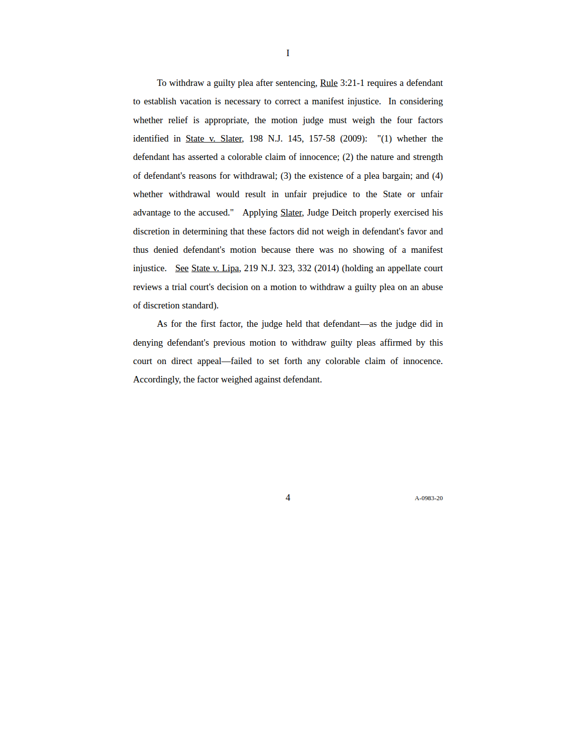I
To withdraw a guilty plea after sentencing, Rule 3:21-1 requires a defendant to establish vacation is necessary to correct a manifest injustice. In considering whether relief is appropriate, the motion judge must weigh the four factors identified in State v. Slater, 198 N.J. 145, 157-58 (2009): "(1) whether the defendant has asserted a colorable claim of innocence; (2) the nature and strength of defendant's reasons for withdrawal; (3) the existence of a plea bargain; and (4) whether withdrawal would result in unfair prejudice to the State or unfair advantage to the accused." Applying Slater, Judge Deitch properly exercised his discretion in determining that these factors did not weigh in defendant's favor and thus denied defendant's motion because there was no showing of a manifest injustice. See State v. Lipa, 219 N.J. 323, 332 (2014) (holding an appellate court reviews a trial court's decision on a motion to withdraw a guilty plea on an abuse of discretion standard).
As for the first factor, the judge held that defendant—as the judge did in denying defendant's previous motion to withdraw guilty pleas affirmed by this court on direct appeal—failed to set forth any colorable claim of innocence. Accordingly, the factor weighed against defendant.
4
A-0983-20